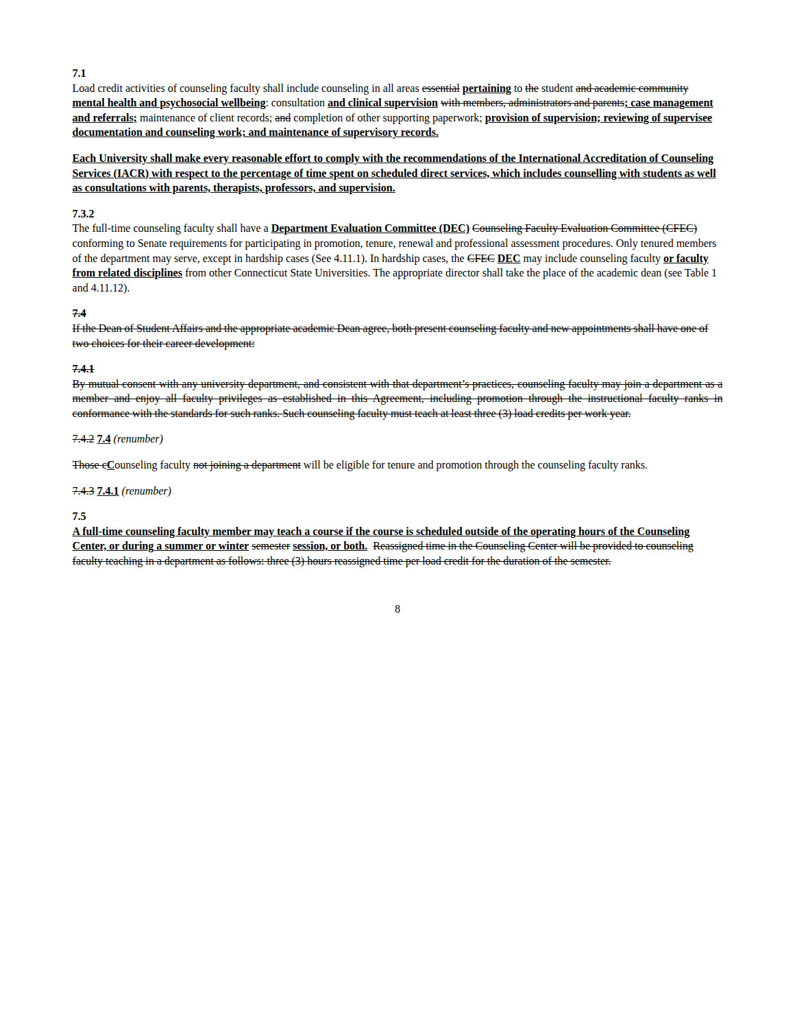7.1
Load credit activities of counseling faculty shall include counseling in all areas essential pertaining to the student and academic community mental health and psychosocial wellbeing: consultation and clinical supervision with members, administrators and parents; case management and referrals; maintenance of client records; and completion of other supporting paperwork; provision of supervision; reviewing of supervisee documentation and counseling work; and maintenance of supervisory records.
Each University shall make every reasonable effort to comply with the recommendations of the International Accreditation of Counseling Services (IACR) with respect to the percentage of time spent on scheduled direct services, which includes counselling with students as well as consultations with parents, therapists, professors, and supervision.
7.3.2
The full-time counseling faculty shall have a Department Evaluation Committee (DEC) Counseling Faculty Evaluation Committee (CFEC) conforming to Senate requirements for participating in promotion, tenure, renewal and professional assessment procedures. Only tenured members of the department may serve, except in hardship cases (See 4.11.1). In hardship cases, the CFEC DEC may include counseling faculty or faculty from related disciplines from other Connecticut State Universities. The appropriate director shall take the place of the academic dean (see Table 1 and 4.11.12).
7.4
If the Dean of Student Affairs and the appropriate academic Dean agree, both present counseling faculty and new appointments shall have one of two choices for their career development:
7.4.1
By mutual consent with any university department, and consistent with that department’s practices, counseling faculty may join a department as a member and enjoy all faculty privileges as established in this Agreement, including promotion through the instructional faculty ranks in conformance with the standards for such ranks. Such counseling faculty must teach at least three (3) load credits per work year.
7.4.2 7.4 (renumber)
Those c Counseling faculty not joining a department will be eligible for tenure and promotion through the counseling faculty ranks.
7.4.3 7.4.1 (renumber)
7.5
A full-time counseling faculty member may teach a course if the course is scheduled outside of the operating hours of the Counseling Center, or during a summer or winter semester session, or both. Reassigned time in the Counseling Center will be provided to counseling faculty teaching in a department as follows: three (3) hours reassigned time per load credit for the duration of the semester.
8